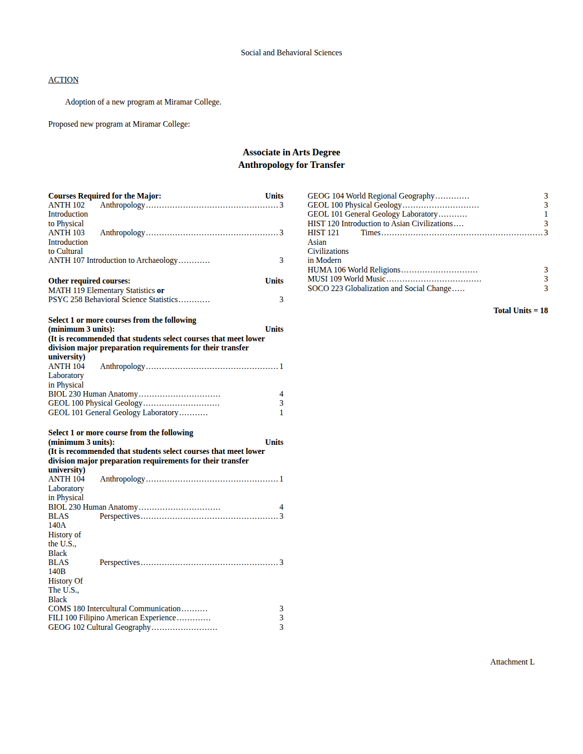Social and Behavioral Sciences
ACTION
Adoption of a new program at Miramar College.
Proposed new program at Miramar College:
Associate in Arts Degree
Anthropology for Transfer
Courses Required for the Major: Units
ANTH 102 Introduction to Physical Anthropology.................................................. 3
ANTH 103 Introduction to Cultural Anthropology.................................................. 3
ANTH 107 Introduction to Archaeology............ 3
Other required courses: Units
MATH 119 Elementary Statistics or
PSYC 258 Behavioral Science Statistics............ 3
Select 1 or more courses from the following
(minimum 3 units): Units
(It is recommended that students select courses that meet lower division major preparation requirements for their transfer university)
ANTH 104 Laboratory in Physical Anthropology.................................................. 1
BIOL 230 Human Anatomy............................... 4
GEOL 100 Physical Geology............................. 3
GEOL 101 General Geology Laboratory........... 1
Select 1 or more course from the following
(minimum 3 units): Units
(It is recommended that students select courses that meet lower division major preparation requirements for their transfer university)
ANTH 104 Laboratory in Physical Anthropology.................................................. 1
BIOL 230 Human Anatomy............................... 4
BLAS 140A History of the U.S., Black Perspectives.................................................... 3
BLAS 140B History Of The U.S., Black Perspectives.................................................... 3
COMS 180 Intercultural Communication.......... 3
FILI 100 Filipino American Experience............. 3
GEOG 102 Cultural Geography......................... 3
GEOG 104 World Regional Geography............. 3
GEOL 100 Physical Geology............................. 3
GEOL 101 General Geology Laboratory........... 1
HIST 120 Introduction to Asian Civilizations.... 3
HIST 121 Asian Civilizations in Modern Times............................................................. 3
HUMA 106 World Religions............................. 3
MUSI 109 World Music.................................... 3
SOCO 223 Globalization and Social Change..... 3
Total Units = 18
Attachment L